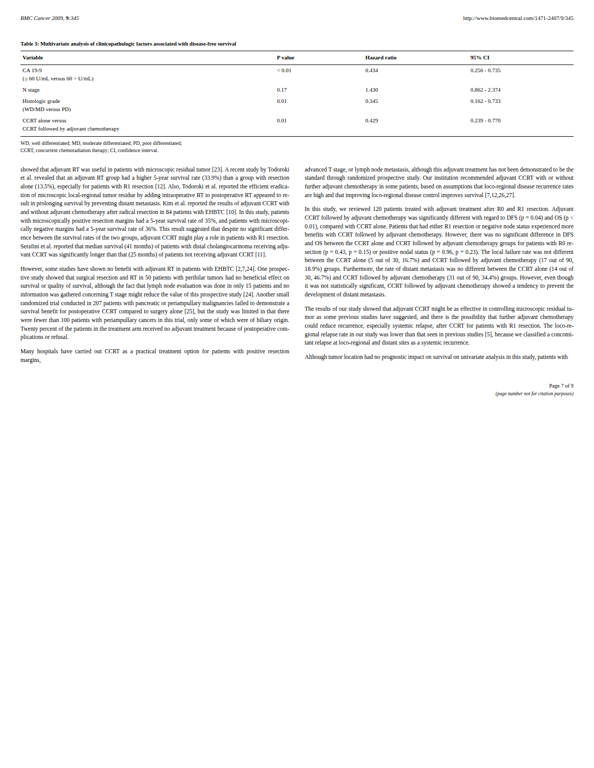BMC Cancer 2009, 9:345
http://www.biomedcentral.com/1471-2407/9/345
Table 3: Multivariate analysis of clinicopathologic factors associated with disease-free survival
| Variable | P value | Hazard ratio | 95% CI |
| --- | --- | --- | --- |
| CA 19-9 (≤ 60 U/mL versus 60 > U/mL) | < 0.01 | 0.434 | 0.256 - 0.735 |
| N stage | 0.17 | 1.430 | 0.862 - 2.374 |
| Histologic grade (WD/MD versus PD) | 0.01 | 0.345 | 0.162 - 0.733 |
| CCRT alone versus CCRT followed by adjuvant chemotherapy | 0.01 | 0.429 | 0.239 - 0.770 |
WD, well differentiated; MD, moderate differentiated; PD, poor differentiated;
CCRT, concurrent chemoradiation therapy; CI, confidence interval.
showed that adjuvant RT was useful in patients with microscopic residual tumor [23]. A recent study by Todoroki et al. revealed that an adjuvant RT group had a higher 5-year survival rate (33.9%) than a group with resection alone (13.5%), especially for patients with R1 resection [12]. Also, Todoroki et al. reported the efficient eradication of microscopic local-regional tumor residue by adding intraoperative RT to postoperative RT appeared to result in prolonging survival by preventing distant metastasis. Kim et al. reported the results of adjuvant CCRT with and without adjuvant chemotherapy after radical resection in 84 patients with EHBTC [10]. In this study, patients with microscopically positive resection margins had a 5-year survival rate of 35%, and patients with microscopically negative margins had a 5-year survival rate of 36%. This result suggested that despite no significant difference between the survival rates of the two groups, adjuvant CCRT might play a role in patients with R1 resection. Serafini et al. reported that median survival (41 months) of patients with distal cholangiocarinoma receiving adjuvant CCRT was significantly longer than that (25 months) of patients not receiving adjuvant CCRT [11].
However, some studies have shown no benefit with adjuvant RT in patients with EHBTC [2,7,24]. One prospective study showed that surgical resection and RT in 50 patients with perihilar tumors had no beneficial effect on survival or quality of survival, although the fact that lymph node evaluation was done in only 15 patients and no information was gathered concerning T stage might reduce the value of this prospective study [24]. Another small randomized trial conducted in 207 patients with pancreatic or periampullary malignancies failed to demonstrate a survival benefit for postoperative CCRT compared to surgery alone [25], but the study was limited in that there were fewer than 100 patients with periampullary cancers in this trial, only some of which were of biliary origin. Twenty percent of the patients in the treatment arm received no adjuvant treatment because of postoperative complications or refusal.
Many hospitals have carried out CCRT as a practical treatment option for patients with positive resection margins,
advanced T stage, or lymph node metastasis, although this adjuvant treatment has not been demonstrated to be the standard through randomized prospective study. Our institution recommended adjuvant CCRT with or without further adjuvant chemotherapy in some patients, based on assumptions that loco-regional disease recurrence rates are high and that improving loco-regional disease control improves survival [7,12,26,27].
In this study, we reviewed 120 patients treated with adjuvant treatment after R0 and R1 resection. Adjuvant CCRT followed by adjuvant chemotherapy was significantly different with regard to DFS (p = 0.04) and OS (p < 0.01), compared with CCRT alone. Patients that had either R1 resection or negative node status experienced more benefits with CCRT followed by adjuvant chemotherapy. However, there was no significant difference in DFS and OS between the CCRT alone and CCRT followed by adjuvant chemotherapy groups for patients with R0 resection (p = 0.43, p = 0.15) or positive nodal status (p = 0.96, p = 0.23). The local failure rate was not different between the CCRT alone (5 out of 30, 16.7%) and CCRT followed by adjuvant chemotherapy (17 out of 90, 18.9%) groups. Furthermore, the rate of distant metastasis was no different between the CCRT alone (14 out of 30, 46.7%) and CCRT followed by adjuvant chemotherapy (31 out of 90, 34.4%) groups. However, even though it was not statistically significant, CCRT followed by adjuvant chemotherapy showed a tendency to prevent the development of distant metastasis.
The results of our study showed that adjuvant CCRT might be as effective in controlling microscopic residual tumor as some previous studies have suggested, and there is the possibility that further adjuvant chemotherapy could reduce recurrence, especially systemic relapse, after CCRT for patients with R1 resection. The loco-regional relapse rate in our study was lower than that seen in previous studies [5], because we classified a concomitant relapse at loco-regional and distant sites as a systemic recurrence.
Although tumor location had no prognostic impact on survival on univariate analysis in this study, patients with
Page 7 of 9
(page number not for citation purposes)